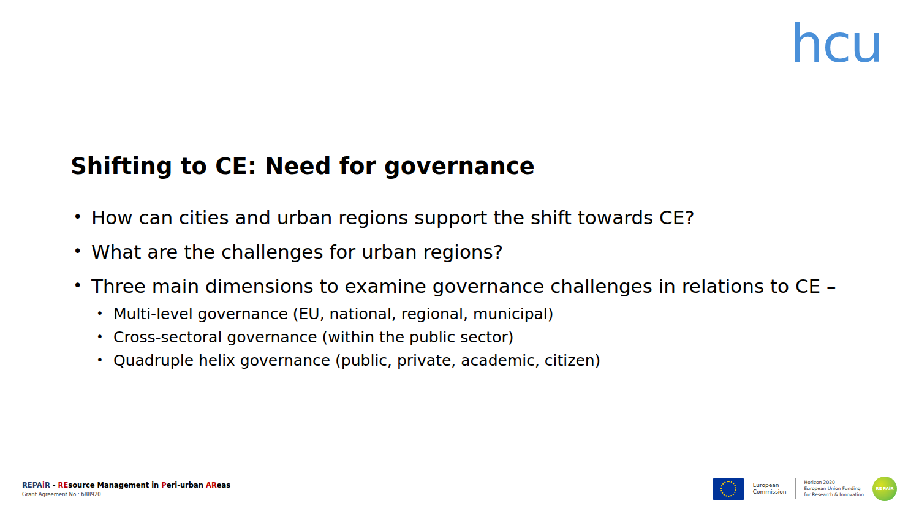hcu
Shifting to CE: Need for governance
How can cities and urban regions support the shift towards CE?
What are the challenges for urban regions?
Three main dimensions to examine governance challenges in relations to CE –
Multi-level governance (EU, national, regional, municipal)
Cross-sectoral governance (within the public sector)
Quadruple helix governance (public, private, academic, citizen)
REPA iR - REsource Management in Peri-urban AReas
Grant Agreement No.: 688920
European
Commission
Horizon 2020
European Union Funding
for Research & Innovation